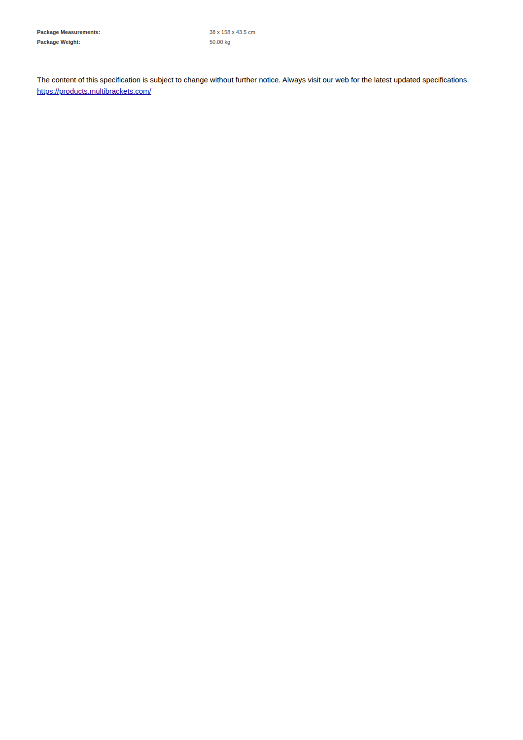| Package Measurements: | 38 x 158 x 43.5 cm |
| Package Weight: | 50.00 kg |
The content of this specification is subject to change without further notice. Always visit our web for the latest updated specifications. https://products.multibrackets.com/